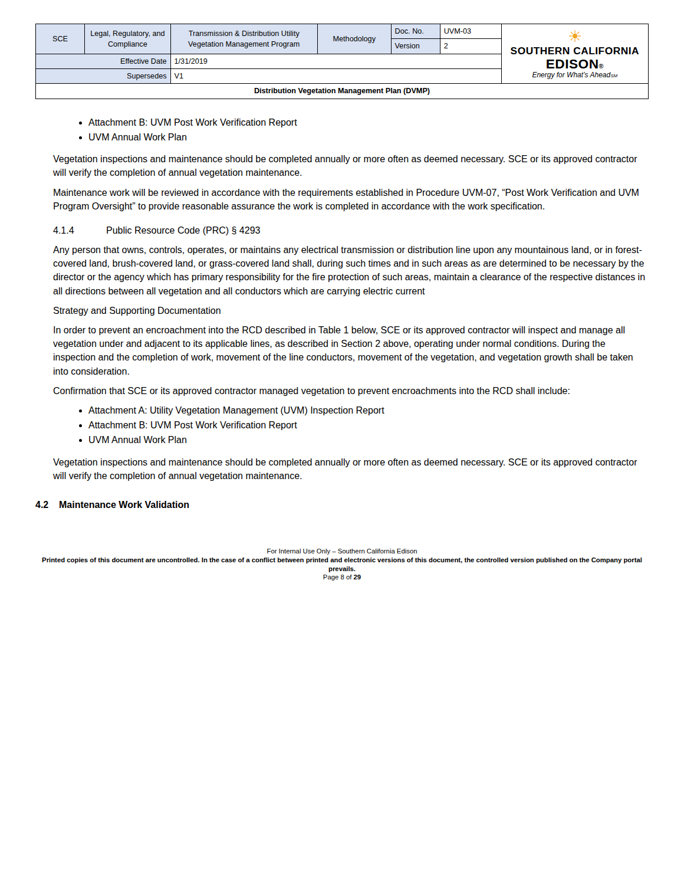| SCE | Legal, Regulatory, and Compliance | Transmission & Distribution Utility Vegetation Management Program | Methodology | Doc. No. | UVM-03 | ☀ SOUTHERN CALIFORNIA EDISON ® Energy for What’s Ahead SM |
| Version | 2 |
| Effective Date | 1/31/2019 |
| Supersedes | V1 |
| Distribution Vegetation Management Plan (DVMP) |
Attachment B: UVM Post Work Verification Report
UVM Annual Work Plan
Vegetation inspections and maintenance should be completed annually or more often as deemed necessary. SCE or its approved contractor will verify the completion of annual vegetation maintenance.
Maintenance work will be reviewed in accordance with the requirements established in Procedure UVM-07, “Post Work Verification and UVM Program Oversight” to provide reasonable assurance the work is completed in accordance with the work specification.
4.1.4 Public Resource Code (PRC) § 4293
Any person that owns, controls, operates, or maintains any electrical transmission or distribution line upon any mountainous land, or in forest-covered land, brush-covered land, or grass-covered land shall, during such times and in such areas as are determined to be necessary by the director or the agency which has primary responsibility for the fire protection of such areas, maintain a clearance of the respective distances in all directions between all vegetation and all conductors which are carrying electric current
Strategy and Supporting Documentation
In order to prevent an encroachment into the RCD described in Table 1 below, SCE or its approved contractor will inspect and manage all vegetation under and adjacent to its applicable lines, as described in Section 2 above, operating under normal conditions. During the inspection and the completion of work, movement of the line conductors, movement of the vegetation, and vegetation growth shall be taken into consideration.
Confirmation that SCE or its approved contractor managed vegetation to prevent encroachments into the RCD shall include:
Attachment A: Utility Vegetation Management (UVM) Inspection Report
Attachment B: UVM Post Work Verification Report
UVM Annual Work Plan
Vegetation inspections and maintenance should be completed annually or more often as deemed necessary. SCE or its approved contractor will verify the completion of annual vegetation maintenance.
4.2 Maintenance Work Validation
For Internal Use Only – Southern California Edison
Printed copies of this document are uncontrolled. In the case of a conflict between printed and electronic versions of this document, the controlled version published on the Company portal prevails.
Page 8 of 29